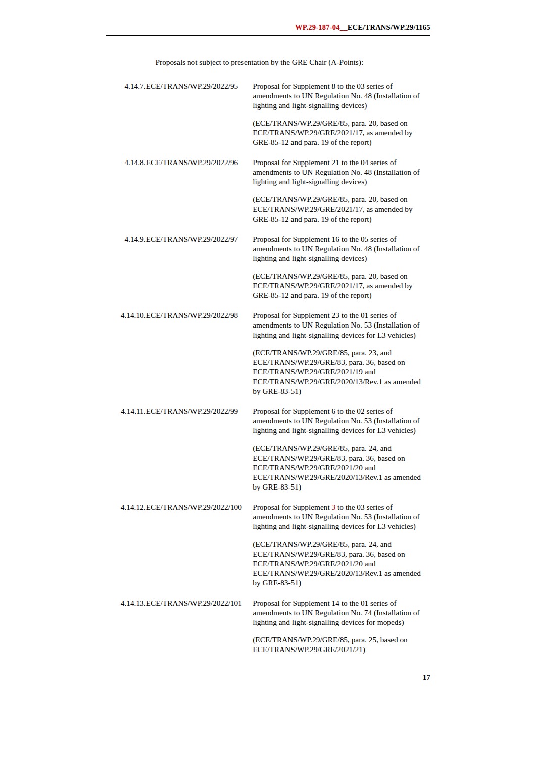WP.29-187-04__ECE/TRANS/WP.29/1165
Proposals not subject to presentation by the GRE Chair (A-Points):
| 4.14.7. | ECE/TRANS/WP.29/2022/95 | Proposal for Supplement 8 to the 03 series of amendments to UN Regulation No. 48 (Installation of lighting and light-signalling devices) (ECE/TRANS/WP.29/GRE/85, para. 20, based on ECE/TRANS/WP.29/GRE/2021/17, as amended by GRE-85-12 and para. 19 of the report) |
| 4.14.8. | ECE/TRANS/WP.29/2022/96 | Proposal for Supplement 21 to the 04 series of amendments to UN Regulation No. 48 (Installation of lighting and light-signalling devices) (ECE/TRANS/WP.29/GRE/85, para. 20, based on ECE/TRANS/WP.29/GRE/2021/17, as amended by GRE-85-12 and para. 19 of the report) |
| 4.14.9. | ECE/TRANS/WP.29/2022/97 | Proposal for Supplement 16 to the 05 series of amendments to UN Regulation No. 48 (Installation of lighting and light-signalling devices) (ECE/TRANS/WP.29/GRE/85, para. 20, based on ECE/TRANS/WP.29/GRE/2021/17, as amended by GRE-85-12 and para. 19 of the report) |
| 4.14.10. | ECE/TRANS/WP.29/2022/98 | Proposal for Supplement 23 to the 01 series of amendments to UN Regulation No. 53 (Installation of lighting and light-signalling devices for L3 vehicles) (ECE/TRANS/WP.29/GRE/85, para. 23, and ECE/TRANS/WP.29/GRE/83, para. 36, based on ECE/TRANS/WP.29/GRE/2021/19 and ECE/TRANS/WP.29/GRE/2020/13/Rev.1 as amended by GRE-83-51) |
| 4.14.11. | ECE/TRANS/WP.29/2022/99 | Proposal for Supplement 6 to the 02 series of amendments to UN Regulation No. 53 (Installation of lighting and light-signalling devices for L3 vehicles) (ECE/TRANS/WP.29/GRE/85, para. 24, and ECE/TRANS/WP.29/GRE/83, para. 36, based on ECE/TRANS/WP.29/GRE/2021/20 and ECE/TRANS/WP.29/GRE/2020/13/Rev.1 as amended by GRE-83-51) |
| 4.14.12. | ECE/TRANS/WP.29/2022/100 | Proposal for Supplement 3 to the 03 series of amendments to UN Regulation No. 53 (Installation of lighting and light-signalling devices for L3 vehicles) (ECE/TRANS/WP.29/GRE/85, para. 24, and ECE/TRANS/WP.29/GRE/83, para. 36, based on ECE/TRANS/WP.29/GRE/2021/20 and ECE/TRANS/WP.29/GRE/2020/13/Rev.1 as amended by GRE-83-51) |
| 4.14.13. | ECE/TRANS/WP.29/2022/101 | Proposal for Supplement 14 to the 01 series of amendments to UN Regulation No. 74 (Installation of lighting and light-signalling devices for mopeds) (ECE/TRANS/WP.29/GRE/85, para. 25, based on ECE/TRANS/WP.29/GRE/2021/21) |
17